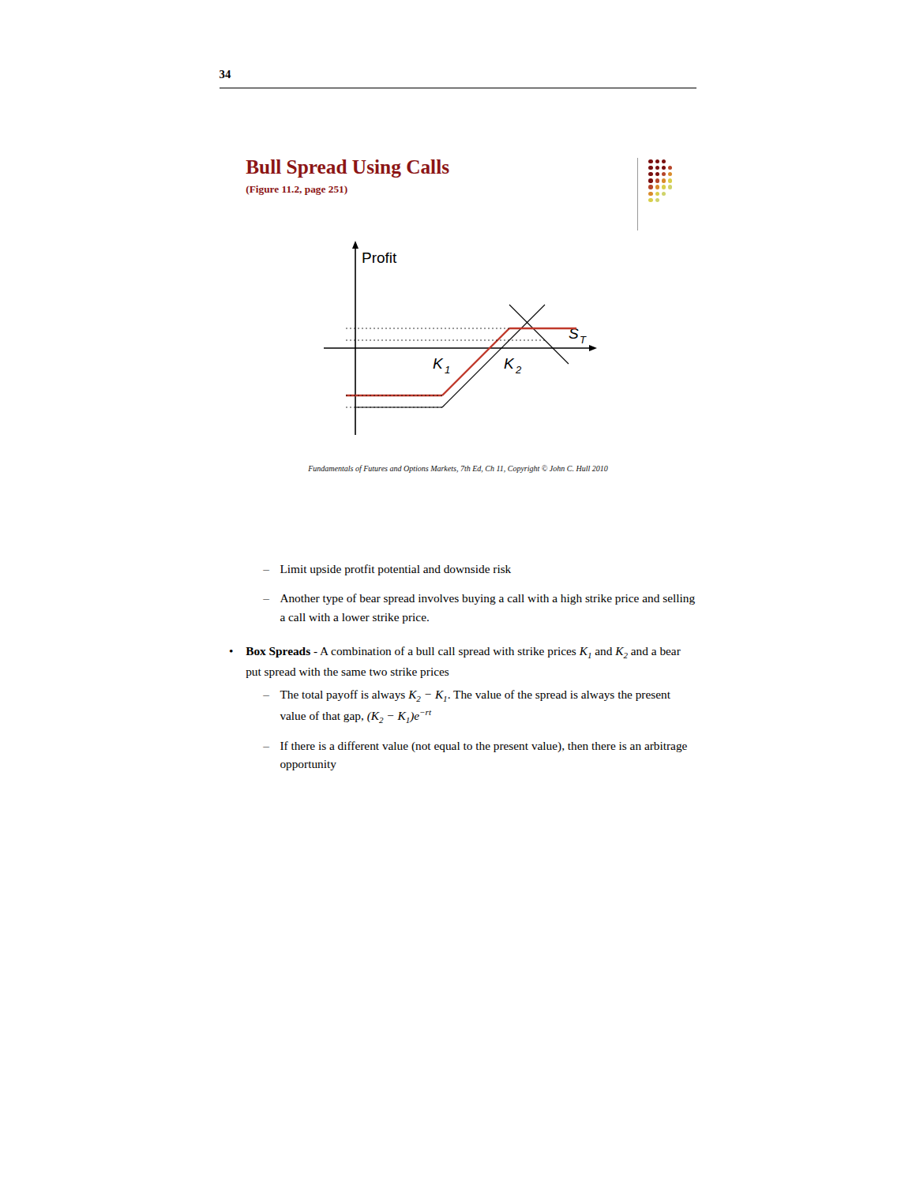34
Bull Spread Using Calls
(Figure 11.2, page 251)
Profit S T K 1 K 2
Fundamentals of Futures and Options Markets, 7th Ed, Ch 11, Copyright © John C. Hull 2010
–Limit upside protfit potential and downside risk
–Another type of bear spread involves buying a call with a high strike price and selling a call with a lower strike price.
• Box Spreads - A combination of a bull call spread with strike prices K1 and K2 and a bear put spread with the same two strike prices
–The total payoff is always K2 − K1. The value of the spread is always the present value of that gap, (K2 − K1)e−rt
–If there is a different value (not equal to the present value), then there is an arbitrage opportunity